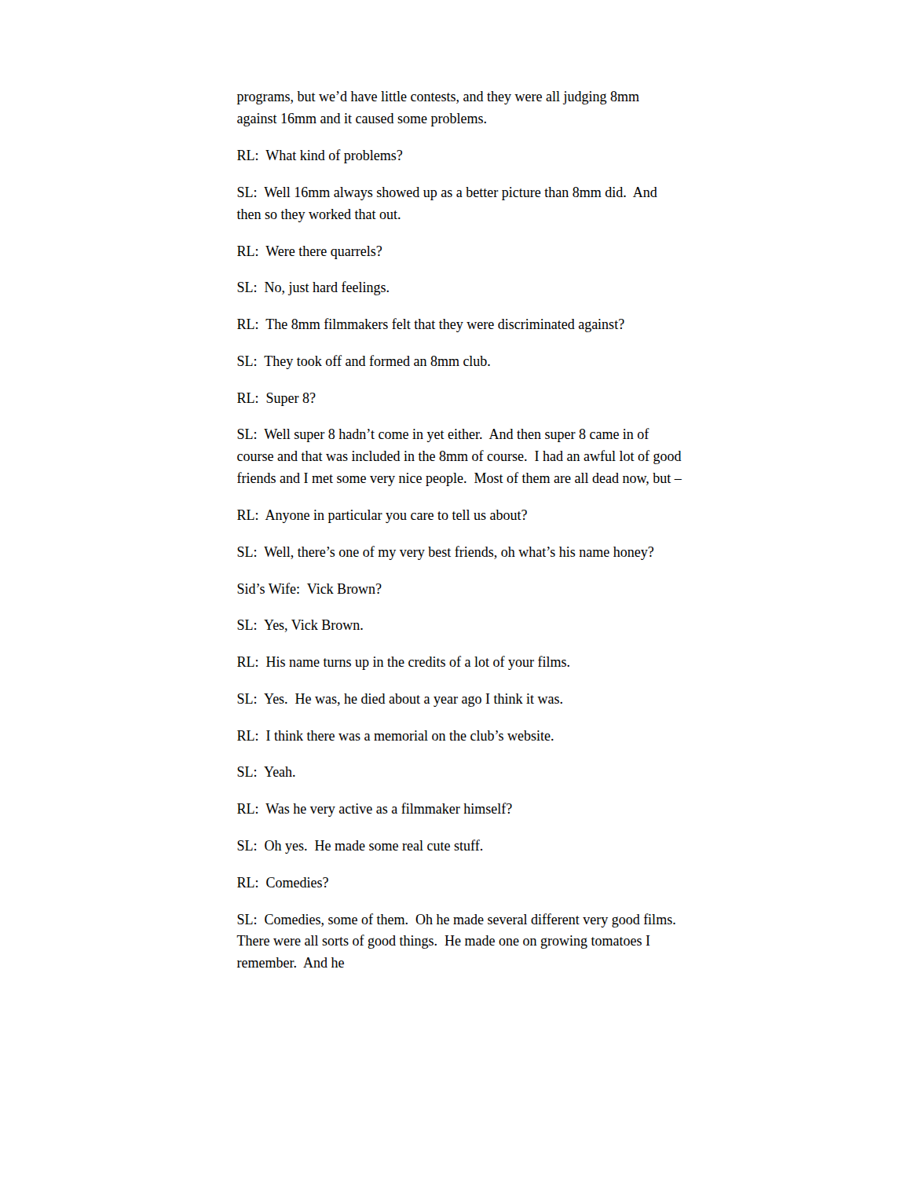programs, but we’d have little contests, and they were all judging 8mm against 16mm and it caused some problems.
RL: What kind of problems?
SL: Well 16mm always showed up as a better picture than 8mm did. And then so they worked that out.
RL: Were there quarrels?
SL: No, just hard feelings.
RL: The 8mm filmmakers felt that they were discriminated against?
SL: They took off and formed an 8mm club.
RL: Super 8?
SL: Well super 8 hadn’t come in yet either. And then super 8 came in of course and that was included in the 8mm of course. I had an awful lot of good friends and I met some very nice people. Most of them are all dead now, but –
RL: Anyone in particular you care to tell us about?
SL: Well, there’s one of my very best friends, oh what’s his name honey?
Sid’s Wife: Vick Brown?
SL: Yes, Vick Brown.
RL: His name turns up in the credits of a lot of your films.
SL: Yes. He was, he died about a year ago I think it was.
RL: I think there was a memorial on the club’s website.
SL: Yeah.
RL: Was he very active as a filmmaker himself?
SL: Oh yes. He made some real cute stuff.
RL: Comedies?
SL: Comedies, some of them. Oh he made several different very good films. There were all sorts of good things. He made one on growing tomatoes I remember. And he